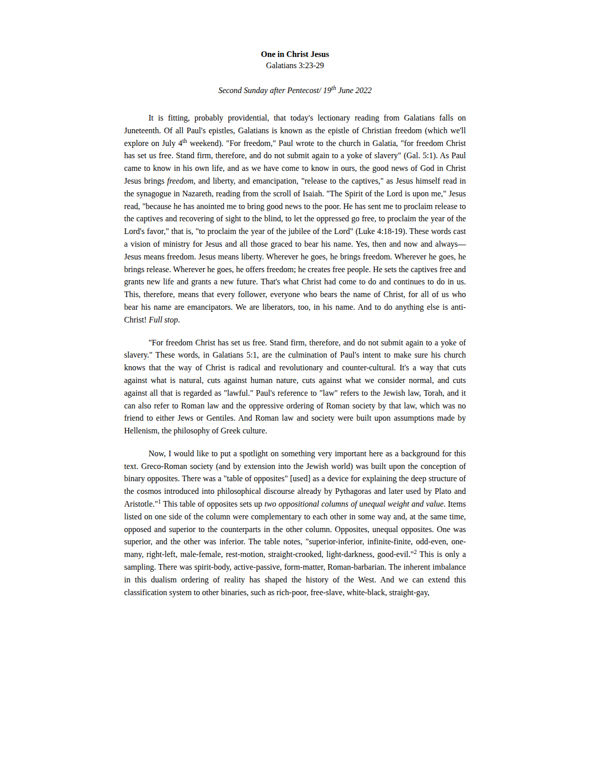One in Christ Jesus
Galatians 3:23-29
Second Sunday after Pentecost/ 19th June 2022
It is fitting, probably providential, that today's lectionary reading from Galatians falls on Juneteenth. Of all Paul's epistles, Galatians is known as the epistle of Christian freedom (which we'll explore on July 4th weekend). "For freedom," Paul wrote to the church in Galatia, "for freedom Christ has set us free. Stand firm, therefore, and do not submit again to a yoke of slavery" (Gal. 5:1). As Paul came to know in his own life, and as we have come to know in ours, the good news of God in Christ Jesus brings freedom, and liberty, and emancipation, "release to the captives," as Jesus himself read in the synagogue in Nazareth, reading from the scroll of Isaiah. "The Spirit of the Lord is upon me," Jesus read, "because he has anointed me to bring good news to the poor. He has sent me to proclaim release to the captives and recovering of sight to the blind, to let the oppressed go free, to proclaim the year of the Lord's favor," that is, "to proclaim the year of the jubilee of the Lord" (Luke 4:18-19). These words cast a vision of ministry for Jesus and all those graced to bear his name. Yes, then and now and always—Jesus means freedom. Jesus means liberty. Wherever he goes, he brings freedom. Wherever he goes, he brings release. Wherever he goes, he offers freedom; he creates free people. He sets the captives free and grants new life and grants a new future. That's what Christ had come to do and continues to do in us. This, therefore, means that every follower, everyone who bears the name of Christ, for all of us who bear his name are emancipators. We are liberators, too, in his name. And to do anything else is anti-Christ! Full stop.
"For freedom Christ has set us free. Stand firm, therefore, and do not submit again to a yoke of slavery." These words, in Galatians 5:1, are the culmination of Paul's intent to make sure his church knows that the way of Christ is radical and revolutionary and counter-cultural. It's a way that cuts against what is natural, cuts against human nature, cuts against what we consider normal, and cuts against all that is regarded as "lawful." Paul's reference to "law" refers to the Jewish law, Torah, and it can also refer to Roman law and the oppressive ordering of Roman society by that law, which was no friend to either Jews or Gentiles. And Roman law and society were built upon assumptions made by Hellenism, the philosophy of Greek culture.
Now, I would like to put a spotlight on something very important here as a background for this text. Greco-Roman society (and by extension into the Jewish world) was built upon the conception of binary opposites. There was a "table of opposites" [used] as a device for explaining the deep structure of the cosmos introduced into philosophical discourse already by Pythagoras and later used by Plato and Aristotle."1 This table of opposites sets up two oppositional columns of unequal weight and value. Items listed on one side of the column were complementary to each other in some way and, at the same time, opposed and superior to the counterparts in the other column. Opposites, unequal opposites. One was superior, and the other was inferior. The table notes, "superior-inferior, infinite-finite, odd-even, one-many, right-left, male-female, rest-motion, straight-crooked, light-darkness, good-evil."2 This is only a sampling. There was spirit-body, active-passive, form-matter, Roman-barbarian. The inherent imbalance in this dualism ordering of reality has shaped the history of the West. And we can extend this classification system to other binaries, such as rich-poor, free-slave, white-black, straight-gay,